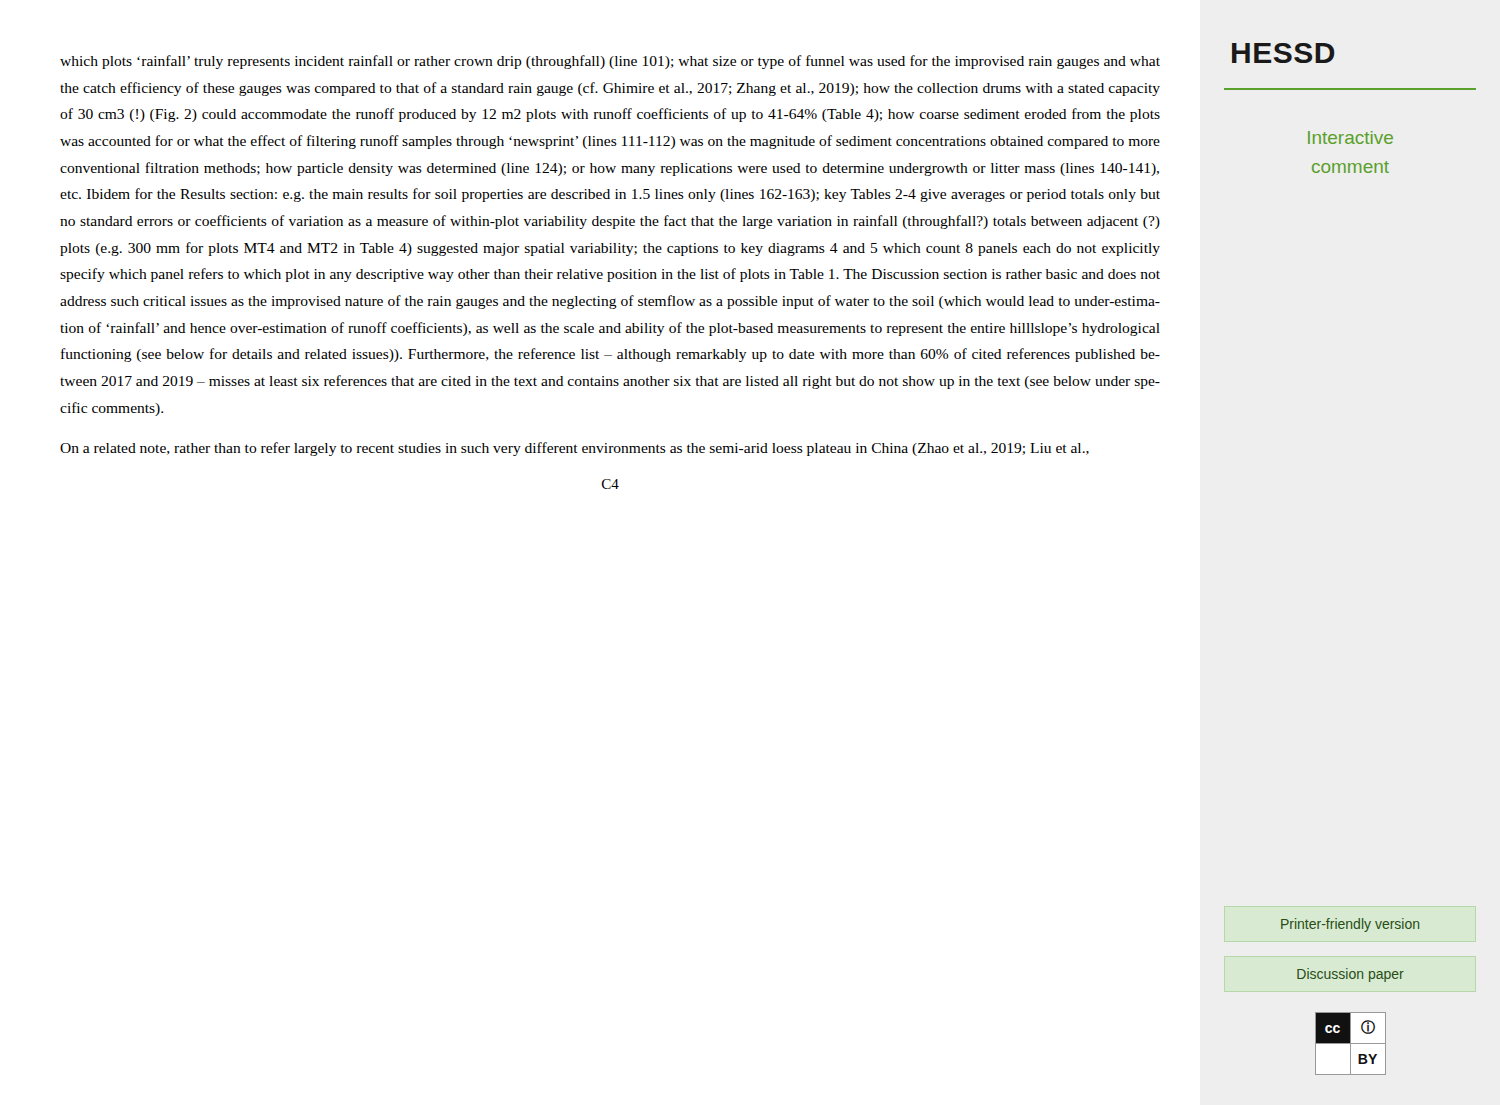which plots ‘rainfall’ truly represents incident rainfall or rather crown drip (throughfall) (line 101); what size or type of funnel was used for the improvised rain gauges and what the catch efficiency of these gauges was compared to that of a standard rain gauge (cf. Ghimire et al., 2017; Zhang et al., 2019); how the collection drums with a stated capacity of 30 cm3 (!) (Fig. 2) could accommodate the runoff produced by 12 m2 plots with runoff coefficients of up to 41-64% (Table 4); how coarse sediment eroded from the plots was accounted for or what the effect of filtering runoff samples through ‘newsprint’ (lines 111-112) was on the magnitude of sediment concentrations obtained compared to more conventional filtration methods; how particle density was determined (line 124); or how many replications were used to determine undergrowth or litter mass (lines 140-141), etc. Ibidem for the Results section: e.g. the main results for soil properties are described in 1.5 lines only (lines 162-163); key Tables 2-4 give averages or period totals only but no standard errors or coefficients of variation as a measure of within-plot variability despite the fact that the large variation in rainfall (throughfall?) totals between adjacent (?) plots (e.g. 300 mm for plots MT4 and MT2 in Table 4) suggested major spatial variability; the captions to key diagrams 4 and 5 which count 8 panels each do not explicitly specify which panel refers to which plot in any descriptive way other than their relative position in the list of plots in Table 1. The Discussion section is rather basic and does not address such critical issues as the improvised nature of the rain gauges and the neglecting of stemflow as a possible input of water to the soil (which would lead to under-estimation of ‘rainfall’ and hence over-estimation of runoff coefficients), as well as the scale and ability of the plot-based measurements to represent the entire hilllslope’s hydrological functioning (see below for details and related issues)). Furthermore, the reference list – although remarkably up to date with more than 60% of cited references published between 2017 and 2019 – misses at least six references that are cited in the text and contains another six that are listed all right but do not show up in the text (see below under specific comments).
On a related note, rather than to refer largely to recent studies in such very different environments as the semi-arid loess plateau in China (Zhao et al., 2019; Liu et al.,
C4
HESSD
Interactive
comment
Printer-friendly version Discussion paper
cc
ⓘ
BY